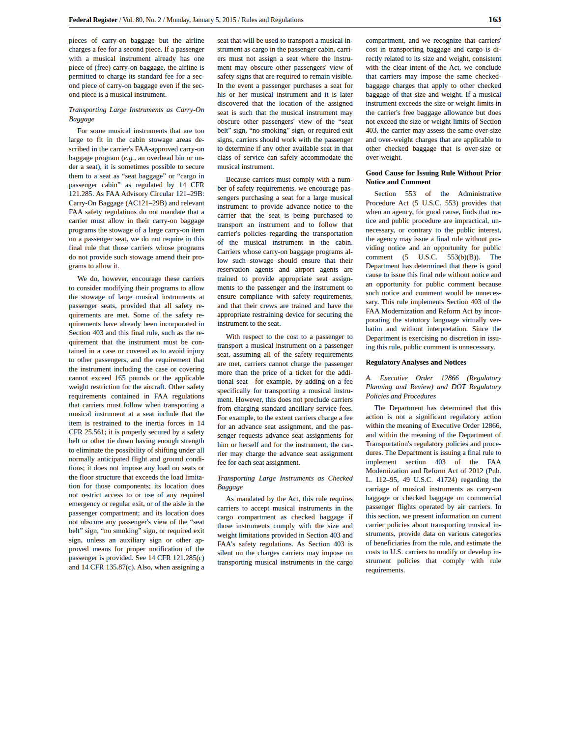Federal Register / Vol. 80, No. 2 / Monday, January 5, 2015 / Rules and Regulations
163
pieces of carry-on baggage but the airline charges a fee for a second piece. If a passenger with a musical instrument already has one piece of (free) carry-on baggage, the airline is permitted to charge its standard fee for a second piece of carry-on baggage even if the second piece is a musical instrument.
Transporting Large Instruments as Carry-On Baggage
For some musical instruments that are too large to fit in the cabin stowage areas described in the carrier's FAA-approved carry-on baggage program (e.g., an overhead bin or under a seat), it is sometimes possible to secure them to a seat as “seat baggage” or “cargo in passenger cabin” as regulated by 14 CFR 121.285. As FAA Advisory Circular 121–29B: Carry-On Baggage (AC121–29B) and relevant FAA safety regulations do not mandate that a carrier must allow in their carry-on baggage programs the stowage of a large carry-on item on a passenger seat, we do not require in this final rule that those carriers whose programs do not provide such stowage amend their programs to allow it.
We do, however, encourage these carriers to consider modifying their programs to allow the stowage of large musical instruments at passenger seats, provided that all safety requirements are met. Some of the safety requirements have already been incorporated in Section 403 and this final rule, such as the requirement that the instrument must be contained in a case or covered as to avoid injury to other passengers, and the requirement that the instrument including the case or covering cannot exceed 165 pounds or the applicable weight restriction for the aircraft. Other safety requirements contained in FAA regulations that carriers must follow when transporting a musical instrument at a seat include that the item is restrained to the inertia forces in 14 CFR 25.561; it is properly secured by a safety belt or other tie down having enough strength to eliminate the possibility of shifting under all normally anticipated flight and ground conditions; it does not impose any load on seats or the floor structure that exceeds the load limitation for those components; its location does not restrict access to or use of any required emergency or regular exit, or of the aisle in the passenger compartment; and its location does not obscure any passenger's view of the “seat belt” sign, “no smoking” sign, or required exit sign, unless an auxiliary sign or other approved means for proper notification of the passenger is provided. See 14 CFR 121.285(c) and 14 CFR 135.87(c). Also, when assigning a seat that will be used to transport a musical instrument as cargo in the passenger cabin, carriers must not assign a seat where the instrument may obscure other passengers' view of safety signs that are required to remain visible. In the event a passenger purchases a seat for his or her musical instrument and it is later discovered that the location of the assigned seat is such that the musical instrument may obscure other passengers' view of the “seat belt” sign, “no smoking” sign, or required exit signs, carriers should work with the passenger to determine if any other available seat in that class of service can safely accommodate the musical instrument.
Because carriers must comply with a number of safety requirements, we encourage passengers purchasing a seat for a large musical instrument to provide advance notice to the carrier that the seat is being purchased to transport an instrument and to follow that carrier's policies regarding the transportation of the musical instrument in the cabin. Carriers whose carry-on baggage programs allow such stowage should ensure that their reservation agents and airport agents are trained to provide appropriate seat assignments to the passenger and the instrument to ensure compliance with safety requirements, and that their crews are trained and have the appropriate restraining device for securing the instrument to the seat.
With respect to the cost to a passenger to transport a musical instrument on a passenger seat, assuming all of the safety requirements are met, carriers cannot charge the passenger more than the price of a ticket for the additional seat—for example, by adding on a fee specifically for transporting a musical instrument. However, this does not preclude carriers from charging standard ancillary service fees. For example, to the extent carriers charge a fee for an advance seat assignment, and the passenger requests advance seat assignments for him or herself and for the instrument, the carrier may charge the advance seat assignment fee for each seat assignment.
Transporting Large Instruments as Checked Baggage
As mandated by the Act, this rule requires carriers to accept musical instruments in the cargo compartment as checked baggage if those instruments comply with the size and weight limitations provided in Section 403 and FAA's safety regulations. As Section 403 is silent on the charges carriers may impose on transporting musical instruments in the cargo compartment, and we recognize that carriers' cost in transporting baggage and cargo is directly related to its size and weight, consistent with the clear intent of the Act, we conclude that carriers may impose the same checked-baggage charges that apply to other checked baggage of that size and weight. If a musical instrument exceeds the size or weight limits in the carrier's free baggage allowance but does not exceed the size or weight limits of Section 403, the carrier may assess the same over-size and over-weight charges that are applicable to other checked baggage that is over-size or over-weight.
Good Cause for Issuing Rule Without Prior Notice and Comment
Section 553 of the Administrative Procedure Act (5 U.S.C. 553) provides that when an agency, for good cause, finds that notice and public procedure are impractical, unnecessary, or contrary to the public interest, the agency may issue a final rule without providing notice and an opportunity for public comment (5 U.S.C. 553(b)(B)). The Department has determined that there is good cause to issue this final rule without notice and an opportunity for public comment because such notice and comment would be unnecessary. This rule implements Section 403 of the FAA Modernization and Reform Act by incorporating the statutory language virtually verbatim and without interpretation. Since the Department is exercising no discretion in issuing this rule, public comment is unnecessary.
Regulatory Analyses and Notices
A. Executive Order 12866 (Regulatory Planning and Review) and DOT Regulatory Policies and Procedures
The Department has determined that this action is not a significant regulatory action within the meaning of Executive Order 12866, and within the meaning of the Department of Transportation's regulatory policies and procedures. The Department is issuing a final rule to implement section 403 of the FAA Modernization and Reform Act of 2012 (Pub. L. 112–95, 49 U.S.C. 41724) regarding the carriage of musical instruments as carry-on baggage or checked baggage on commercial passenger flights operated by air carriers. In this section, we present information on current carrier policies about transporting musical instruments, provide data on various categories of beneficiaries from the rule, and estimate the costs to U.S. carriers to modify or develop instrument policies that comply with rule requirements.